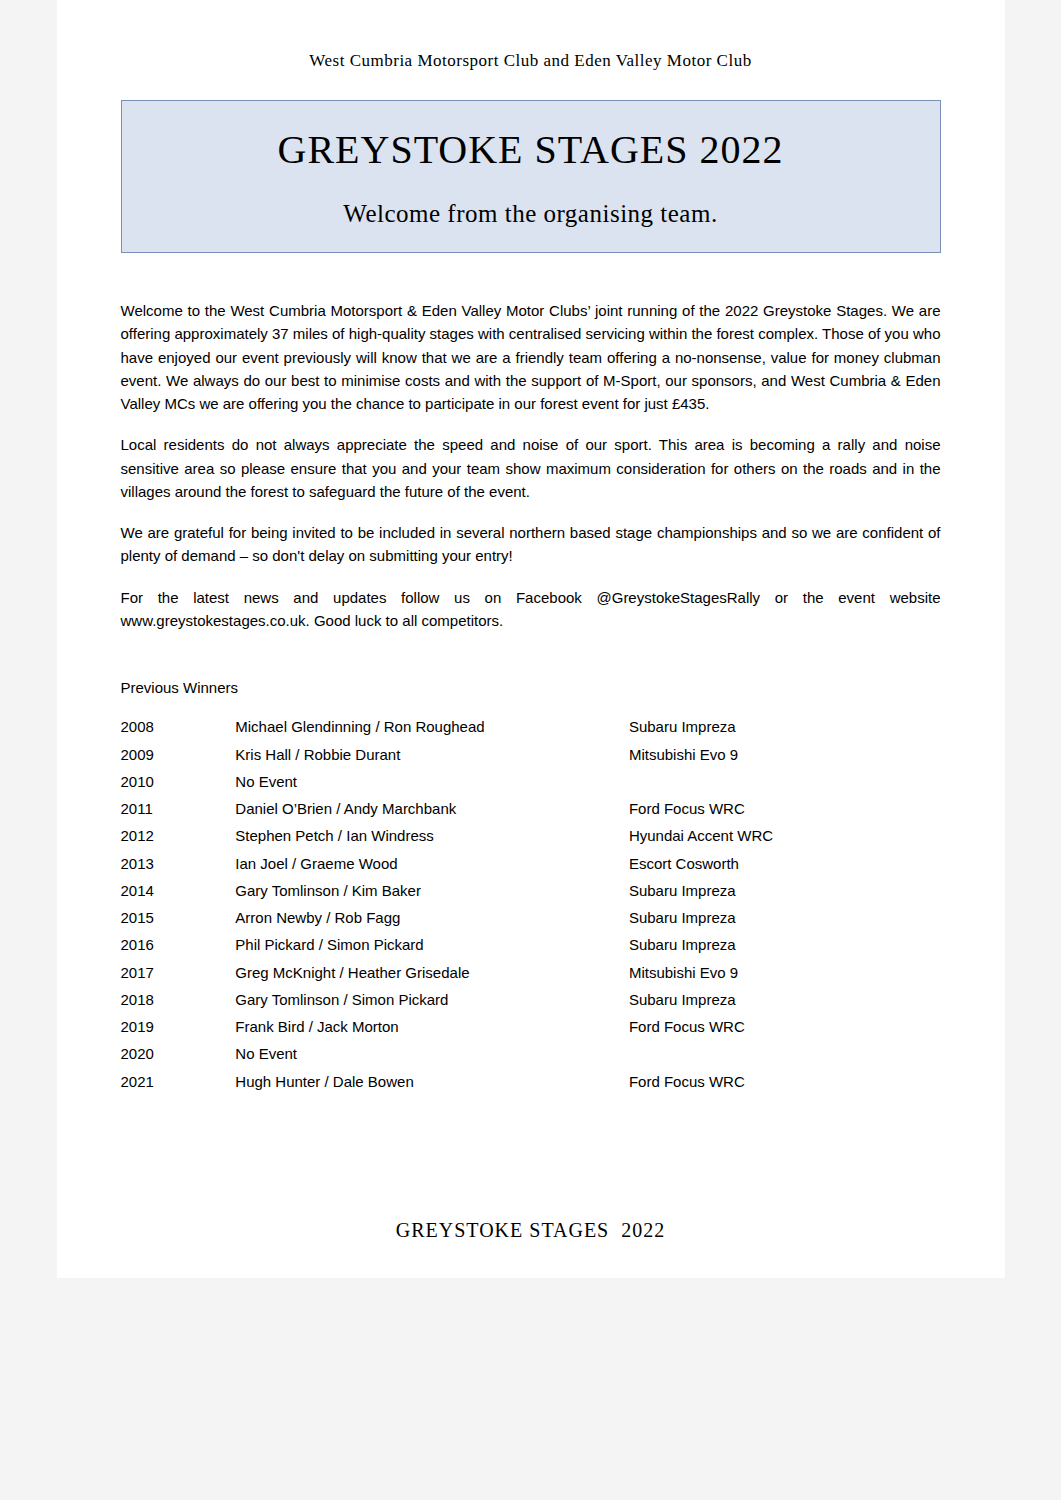West Cumbria Motorsport Club and Eden Valley Motor Club
GREYSTOKE STAGES 2022
Welcome from the organising team.
Welcome to the West Cumbria Motorsport & Eden Valley Motor Clubs’ joint running of the 2022 Greystoke Stages. We are offering approximately 37 miles of high-quality stages with centralised servicing within the forest complex. Those of you who have enjoyed our event previously will know that we are a friendly team offering a no-nonsense, value for money clubman event. We always do our best to minimise costs and with the support of M-Sport, our sponsors, and West Cumbria & Eden Valley MCs we are offering you the chance to participate in our forest event for just £435.
Local residents do not always appreciate the speed and noise of our sport. This area is becoming a rally and noise sensitive area so please ensure that you and your team show maximum consideration for others on the roads and in the villages around the forest to safeguard the future of the event.
We are grateful for being invited to be included in several northern based stage championships and so we are confident of plenty of demand – so don't delay on submitting your entry!
For the latest news and updates follow us on Facebook @GreystokeStagesRally or the event website www.greystokestages.co.uk. Good luck to all competitors.
Previous Winners
| 2008 | Michael Glendinning / Ron Roughead | Subaru Impreza |
| 2009 | Kris Hall / Robbie Durant | Mitsubishi Evo 9 |
| 2010 | No Event | |
| 2011 | Daniel O’Brien / Andy Marchbank | Ford Focus WRC |
| 2012 | Stephen Petch / Ian Windress | Hyundai Accent WRC |
| 2013 | Ian Joel / Graeme Wood | Escort Cosworth |
| 2014 | Gary Tomlinson / Kim Baker | Subaru Impreza |
| 2015 | Arron Newby / Rob Fagg | Subaru Impreza |
| 2016 | Phil Pickard / Simon Pickard | Subaru Impreza |
| 2017 | Greg McKnight / Heather Grisedale | Mitsubishi Evo 9 |
| 2018 | Gary Tomlinson / Simon Pickard | Subaru Impreza |
| 2019 | Frank Bird / Jack Morton | Ford Focus WRC |
| 2020 | No Event | |
| 2021 | Hugh Hunter / Dale Bowen | Ford Focus WRC |
GREYSTOKE STAGES 2022